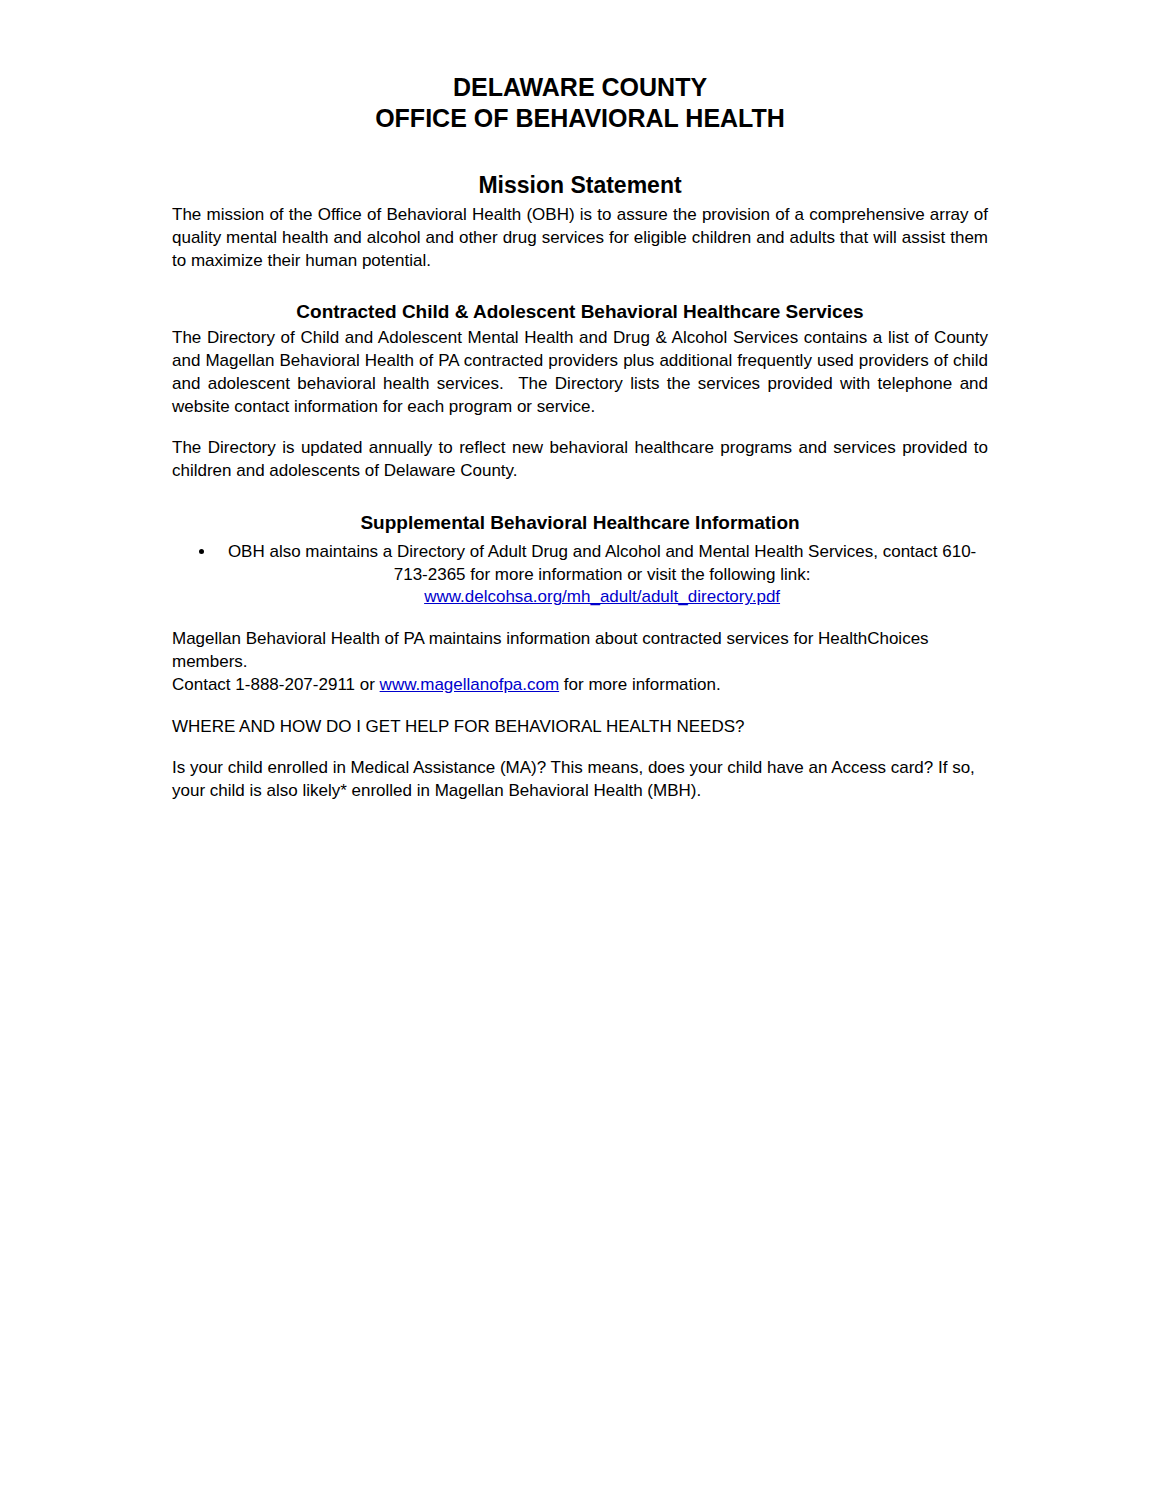DELAWARE COUNTY
OFFICE OF BEHAVIORAL HEALTH
Mission Statement
The mission of the Office of Behavioral Health (OBH) is to assure the provision of a comprehensive array of quality mental health and alcohol and other drug services for eligible children and adults that will assist them to maximize their human potential.
Contracted Child & Adolescent Behavioral Healthcare Services
The Directory of Child and Adolescent Mental Health and Drug & Alcohol Services contains a list of County and Magellan Behavioral Health of PA contracted providers plus additional frequently used providers of child and adolescent behavioral health services. The Directory lists the services provided with telephone and website contact information for each program or service.
The Directory is updated annually to reflect new behavioral healthcare programs and services provided to children and adolescents of Delaware County.
Supplemental Behavioral Healthcare Information
OBH also maintains a Directory of Adult Drug and Alcohol and Mental Health Services, contact 610-713-2365 for more information or visit the following link:
www.delcohsa.org/mh_adult/adult_directory.pdf
Magellan Behavioral Health of PA maintains information about contracted services for HealthChoices members.
Contact 1-888-207-2911 or www.magellanofpa.com for more information.
WHERE AND HOW DO I GET HELP FOR BEHAVIORAL HEALTH NEEDS?
Is your child enrolled in Medical Assistance (MA)? This means, does your child have an Access card? If so, your child is also likely* enrolled in Magellan Behavioral Health (MBH).